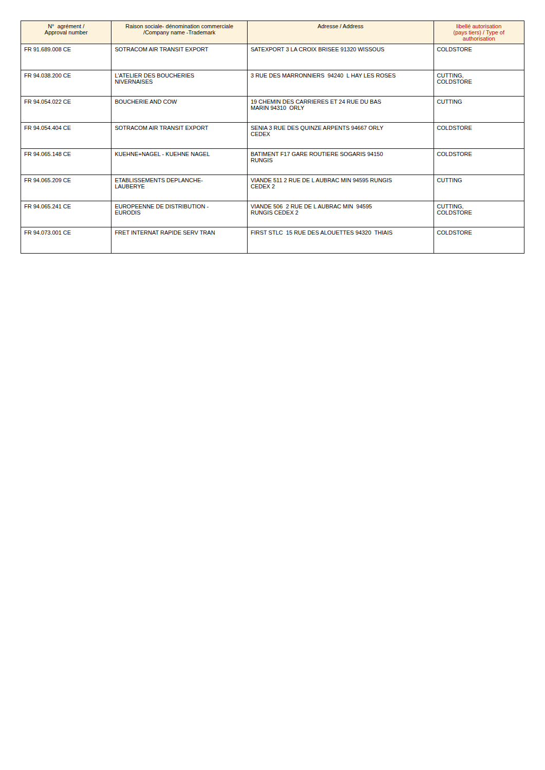| N° agrément / Approval number | Raison sociale- dénomination commerciale /Company name -Trademark | Adresse / Address | libellé autorisation (pays tiers) / Type of authorisation |
| --- | --- | --- | --- |
| FR 91.689.008 CE | SOTRACOM AIR TRANSIT EXPORT | SATEXPORT 3 LA CROIX BRISEE 91320 WISSOUS | COLDSTORE |
| FR 94.038.200 CE | L'ATELIER DES BOUCHERIES NIVERNAISES | 3 RUE DES MARRONNIERS 94240 L HAY LES ROSES | CUTTING, COLDSTORE |
| FR 94.054.022 CE | BOUCHERIE AND COW | 19 CHEMIN DES CARRIERES ET 24 RUE DU BAS MARIN 94310 ORLY | CUTTING |
| FR 94.054.404 CE | SOTRACOM AIR TRANSIT EXPORT | SENIA 3 RUE DES QUINZE ARPENTS 94667 ORLY CEDEX | COLDSTORE |
| FR 94.065.148 CE | KUEHNE+NAGEL - KUEHNE NAGEL | BATIMENT F17 GARE ROUTIERE SOGARIS 94150 RUNGIS | COLDSTORE |
| FR 94.065.209 CE | ETABLISSEMENTS DEPLANCHE- LAUBERYE | VIANDE 511 2 RUE DE L AUBRAC MIN 94595 RUNGIS CEDEX 2 | CUTTING |
| FR 94.065.241 CE | EUROPEENNE DE DISTRIBUTION - EURODIS | VIANDE 506 2 RUE DE L AUBRAC MIN 94595 RUNGIS CEDEX 2 | CUTTING, COLDSTORE |
| FR 94.073.001 CE | FRET INTERNAT RAPIDE SERV TRAN | FIRST STLC 15 RUE DES ALOUETTES 94320 THIAIS | COLDSTORE |